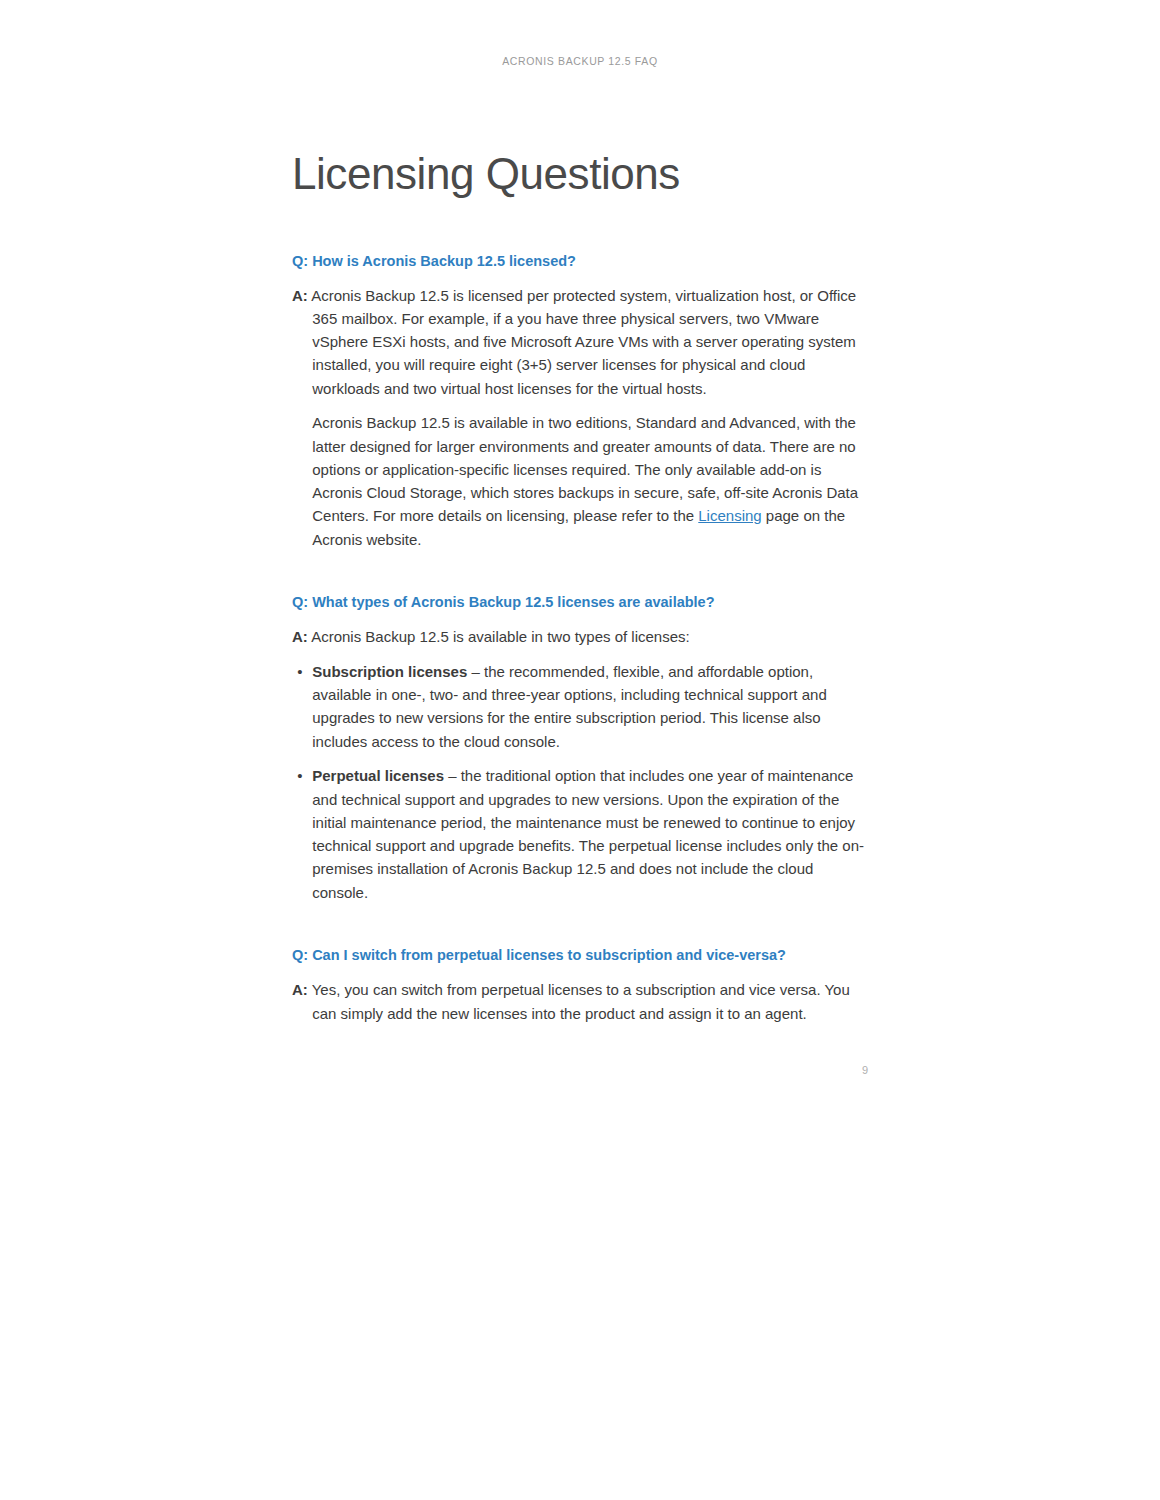Acronis Backup 12.5 FAQ
Licensing Questions
Q: How is Acronis Backup 12.5 licensed?
A: Acronis Backup 12.5 is licensed per protected system, virtualization host, or Office 365 mailbox. For example, if a you have three physical servers, two VMware vSphere ESXi hosts, and five Microsoft Azure VMs with a server operating system installed, you will require eight (3+5) server licenses for physical and cloud workloads and two virtual host licenses for the virtual hosts.
Acronis Backup 12.5 is available in two editions, Standard and Advanced, with the latter designed for larger environments and greater amounts of data. There are no options or application-specific licenses required. The only available add-on is Acronis Cloud Storage, which stores backups in secure, safe, off-site Acronis Data Centers. For more details on licensing, please refer to the Licensing page on the Acronis website.
Q: What types of Acronis Backup 12.5 licenses are available?
A: Acronis Backup 12.5 is available in two types of licenses:
Subscription licenses – the recommended, flexible, and affordable option, available in one-, two- and three-year options, including technical support and upgrades to new versions for the entire subscription period. This license also includes access to the cloud console.
Perpetual licenses – the traditional option that includes one year of maintenance and technical support and upgrades to new versions. Upon the expiration of the initial maintenance period, the maintenance must be renewed to continue to enjoy technical support and upgrade benefits. The perpetual license includes only the on-premises installation of Acronis Backup 12.5 and does not include the cloud console.
Q: Can I switch from perpetual licenses to subscription and vice-versa?
A: Yes, you can switch from perpetual licenses to a subscription and vice versa. You can simply add the new licenses into the product and assign it to an agent.
9